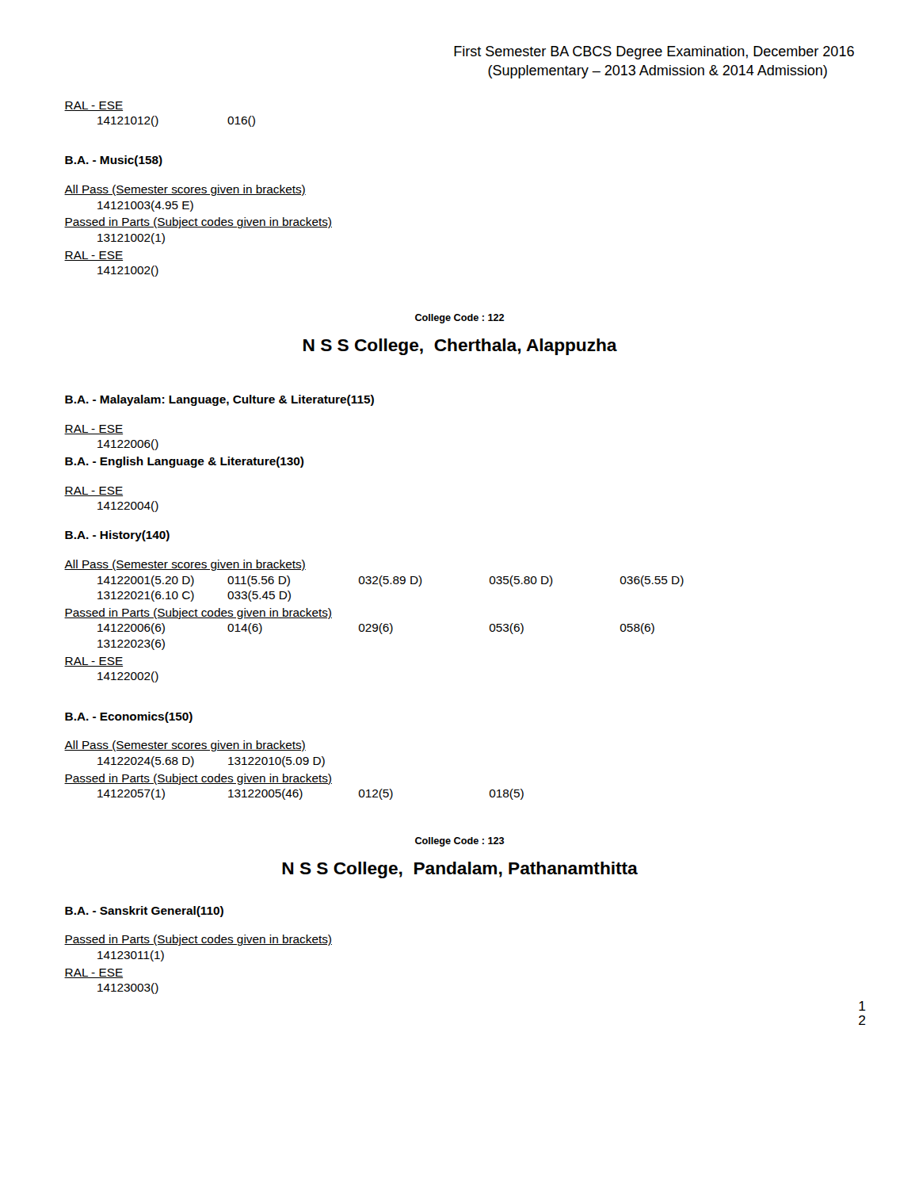First Semester BA CBCS Degree Examination, December 2016 (Supplementary – 2013 Admission & 2014 Admission)
RAL - ESE
| 14121012() | 016() |
B.A. - Music(158)
All Pass (Semester scores given in brackets)
| 14121003(4.95 E) |
Passed in Parts (Subject codes given in brackets)
| 13121002(1) |
RAL - ESE
| 14121002() |
College Code : 122
N S S College, Cherthala, Alappuzha
B.A. - Malayalam: Language, Culture & Literature(115)
RAL - ESE
| 14122006() |
B.A. - English Language & Literature(130)
RAL - ESE
| 14122004() |
B.A. - History(140)
All Pass (Semester scores given in brackets)
| 14122001(5.20 D) | 011(5.56 D) | 032(5.89 D) | 035(5.80 D) | 036(5.55 D) |
| 13122021(6.10 C) | 033(5.45 D) | | | |
Passed in Parts (Subject codes given in brackets)
| 14122006(6) | 014(6) | 029(6) | 053(6) | 058(6) |
| 13122023(6) | | | | |
RAL - ESE
| 14122002() |
B.A. - Economics(150)
All Pass (Semester scores given in brackets)
| 14122024(5.68 D) | 13122010(5.09 D) |
Passed in Parts (Subject codes given in brackets)
| 14122057(1) | 13122005(46) | 012(5) | 018(5) |
College Code : 123
N S S College, Pandalam, Pathanamthitta
B.A. - Sanskrit General(110)
Passed in Parts (Subject codes given in brackets)
| 14123011(1) |
RAL - ESE
| 14123003() |
12